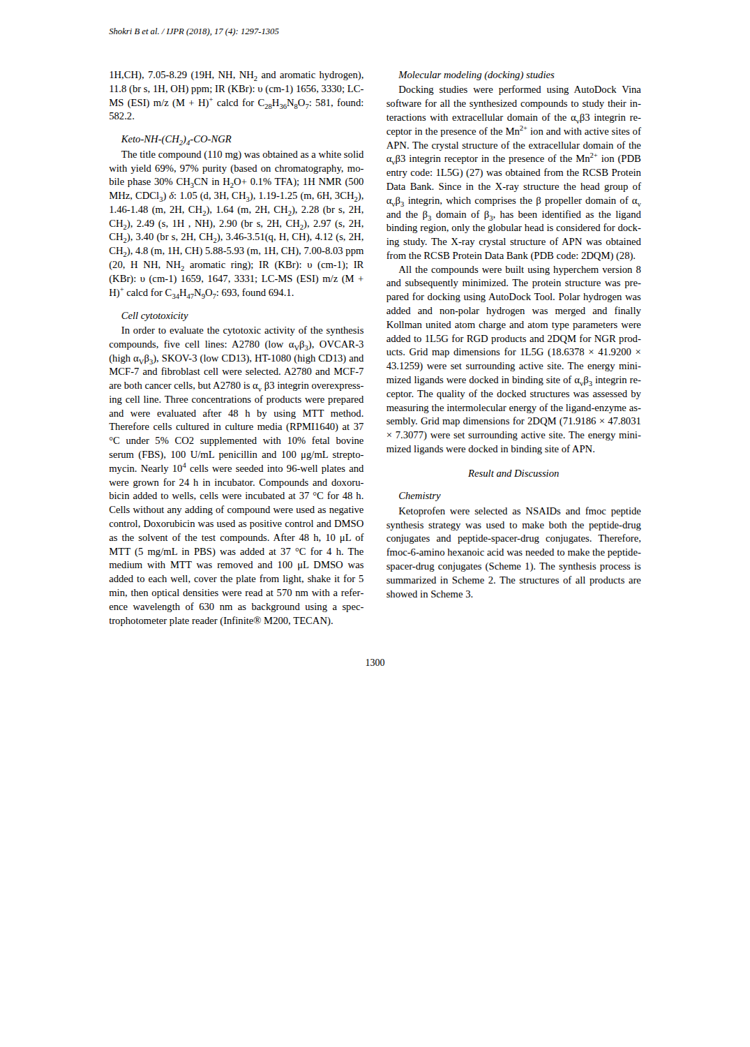Shokri B et al. / IJPR (2018), 17 (4): 1297-1305
1H,CH), 7.05-8.29 (19H, NH, NH2 and aromatic hydrogen), 11.8 (br s, 1H, OH) ppm; IR (KBr): υ (cm-1) 1656, 3330; LC-MS (ESI) m/z (M + H)+ calcd for C28H36N8O7: 581, found: 582.2.
Keto-NH-(CH2)4-CO-NGR
The title compound (110 mg) was obtained as a white solid with yield 69%, 97% purity (based on chromatography, mobile phase 30% CH3CN in H2O+ 0.1% TFA); 1H NMR (500 MHz, CDCl3) δ: 1.05 (d, 3H, CH3), 1.19-1.25 (m, 6H, 3CH2), 1.46-1.48 (m, 2H, CH2), 1.64 (m, 2H, CH2), 2.28 (br s, 2H, CH2), 2.49 (s, 1H , NH), 2.90 (br s, 2H, CH2), 2.97 (s, 2H, CH2), 3.40 (br s, 2H, CH2), 3.46-3.51(q, H, CH), 4.12 (s, 2H, CH2), 4.8 (m, 1H, CH) 5.88-5.93 (m, 1H, CH), 7.00-8.03 ppm (20, H NH, NH2 aromatic ring); IR (KBr): υ (cm-1); IR (KBr): υ (cm-1) 1659, 1647, 3331; LC-MS (ESI) m/z (M + H)+ calcd for C34H47N9O7: 693, found 694.1.
Cell cytotoxicity
In order to evaluate the cytotoxic activity of the synthesis compounds, five cell lines: A2780 (low αVβ3), OVCAR-3 (high αVβ3), SKOV-3 (low CD13), HT-1080 (high CD13) and MCF-7 and fibroblast cell were selected. A2780 and MCF-7 are both cancer cells, but A2780 is αv β3 integrin overexpressing cell line. Three concentrations of products were prepared and were evaluated after 48 h by using MTT method. Therefore cells cultured in culture media (RPMI1640) at 37 °C under 5% CO2 supplemented with 10% fetal bovine serum (FBS), 100 U/mL penicillin and 100 μg/mL streptomycin. Nearly 104 cells were seeded into 96-well plates and were grown for 24 h in incubator. Compounds and doxorubicin added to wells, cells were incubated at 37 °C for 48 h. Cells without any adding of compound were used as negative control, Doxorubicin was used as positive control and DMSO as the solvent of the test compounds. After 48 h, 10 μL of MTT (5 mg/mL in PBS) was added at 37 °C for 4 h. The medium with MTT was removed and 100 μL DMSO was added to each well, cover the plate from light, shake it for 5 min, then optical densities were read at 570 nm with a reference wavelength of 630 nm as background using a spectrophotometer plate reader (Infinite® M200, TECAN).
Molecular modeling (docking) studies
Docking studies were performed using AutoDock Vina software for all the synthesized compounds to study their interactions with extracellular domain of the αvβ3 integrin receptor in the presence of the Mn2+ ion and with active sites of APN. The crystal structure of the extracellular domain of the αvβ3 integrin receptor in the presence of the Mn2+ ion (PDB entry code: 1L5G) (27) was obtained from the RCSB Protein Data Bank. Since in the X-ray structure the head group of αvβ3 integrin, which comprises the β propeller domain of αv and the β3 domain of β3, has been identified as the ligand binding region, only the globular head is considered for docking study. The X-ray crystal structure of APN was obtained from the RCSB Protein Data Bank (PDB code: 2DQM) (28).
All the compounds were built using hyperchem version 8 and subsequently minimized. The protein structure was prepared for docking using AutoDock Tool. Polar hydrogen was added and non-polar hydrogen was merged and finally Kollman united atom charge and atom type parameters were added to 1L5G for RGD products and 2DQM for NGR products. Grid map dimensions for 1L5G (18.6378 × 41.9200 × 43.1259) were set surrounding active site. The energy minimized ligands were docked in binding site of αvβ3 integrin receptor. The quality of the docked structures was assessed by measuring the intermolecular energy of the ligand-enzyme assembly. Grid map dimensions for 2DQM (71.9186 × 47.8031 × 7.3077) were set surrounding active site. The energy minimized ligands were docked in binding site of APN.
Result and Discussion
Chemistry
Ketoprofen were selected as NSAIDs and fmoc peptide synthesis strategy was used to make both the peptide-drug conjugates and peptide-spacer-drug conjugates. Therefore, fmoc-6-amino hexanoic acid was needed to make the peptide-spacer-drug conjugates (Scheme 1). The synthesis process is summarized in Scheme 2. The structures of all products are showed in Scheme 3.
1300